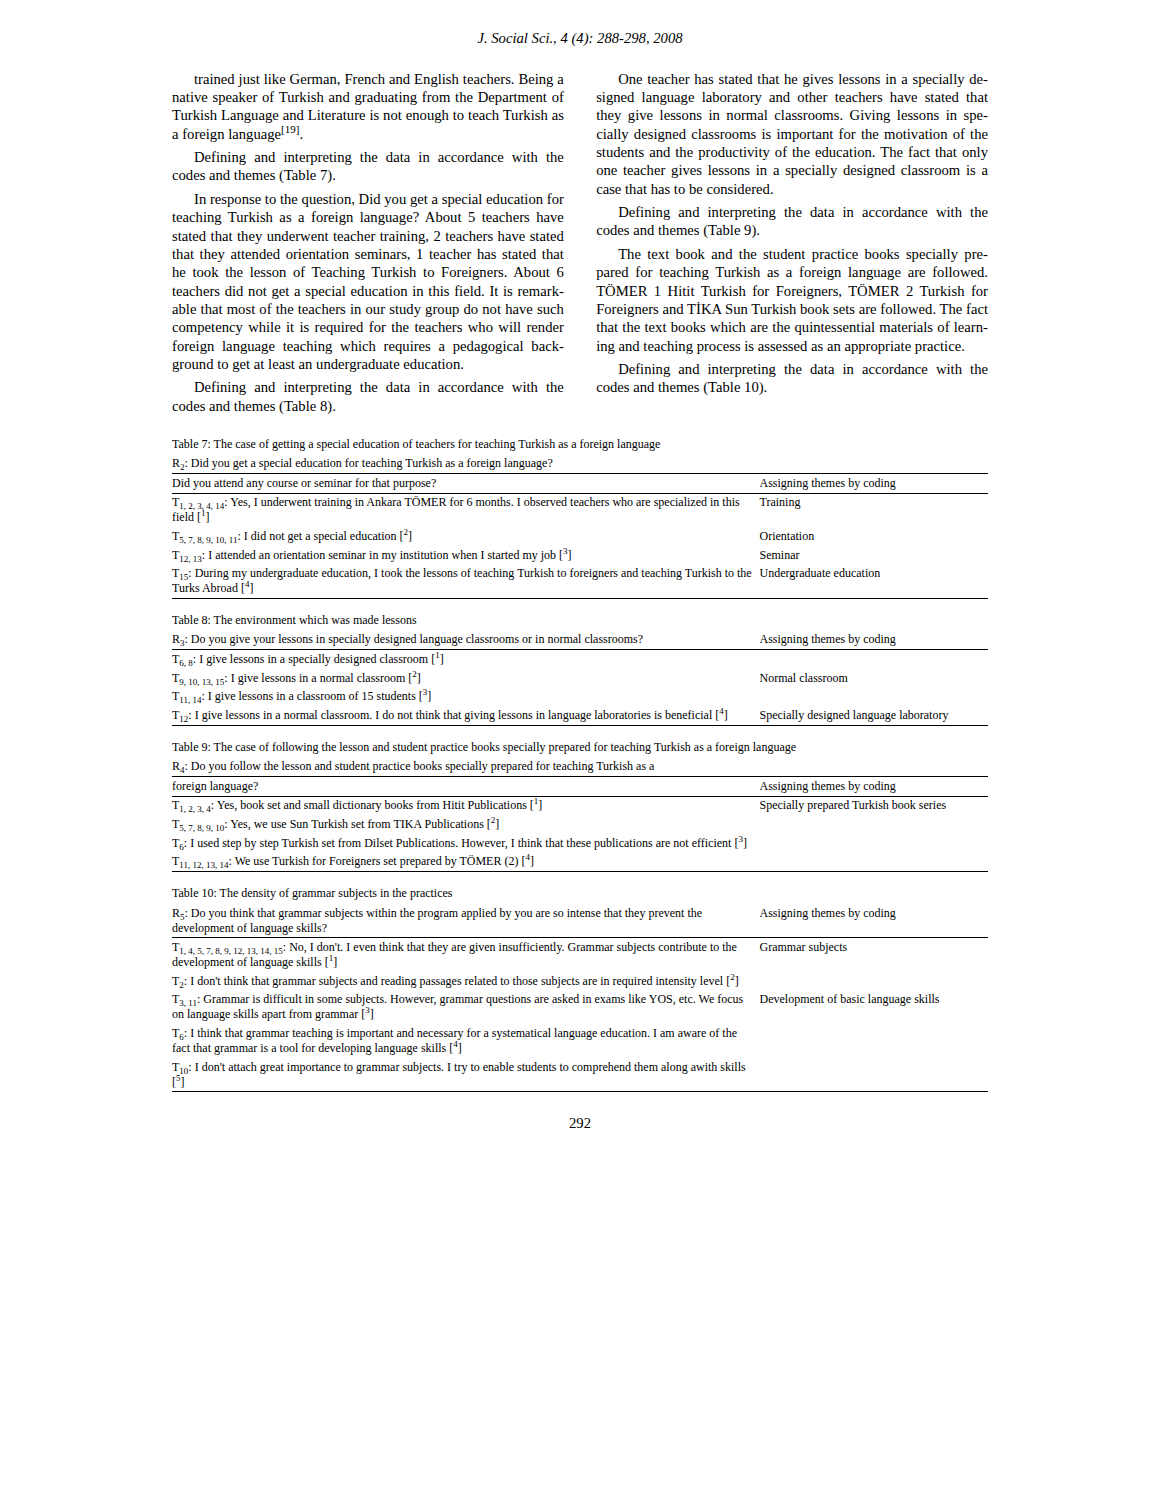J. Social Sci., 4 (4): 288-298, 2008
trained just like German, French and English teachers. Being a native speaker of Turkish and graduating from the Department of Turkish Language and Literature is not enough to teach Turkish as a foreign language[19].
Defining and interpreting the data in accordance with the codes and themes (Table 7).
In response to the question, Did you get a special education for teaching Turkish as a foreign language? About 5 teachers have stated that they underwent teacher training, 2 teachers have stated that they attended orientation seminars, 1 teacher has stated that he took the lesson of Teaching Turkish to Foreigners. About 6 teachers did not get a special education in this field. It is remarkable that most of the teachers in our study group do not have such competency while it is required for the teachers who will render foreign language teaching which requires a pedagogical background to get at least an undergraduate education.
Defining and interpreting the data in accordance with the codes and themes (Table 8).
One teacher has stated that he gives lessons in a specially designed language laboratory and other teachers have stated that they give lessons in normal classrooms. Giving lessons in specially designed classrooms is important for the motivation of the students and the productivity of the education. The fact that only one teacher gives lessons in a specially designed classroom is a case that has to be considered.
Defining and interpreting the data in accordance with the codes and themes (Table 9).
The text book and the student practice books specially prepared for teaching Turkish as a foreign language are followed. TÖMER 1 Hitit Turkish for Foreigners, TÖMER 2 Turkish for Foreigners and TİKA Sun Turkish book sets are followed. The fact that the text books which are the quintessential materials of learning and teaching process is assessed as an appropriate practice.
Defining and interpreting the data in accordance with the codes and themes (Table 10).
Table 7: The case of getting a special education of teachers for teaching Turkish as a foreign language
| R 2 : Did you get a special education for teaching Turkish as a foreign language? |
| --- |
| Did you attend any course or seminar for that purpose? | Assigning themes by coding |
| T 1, 2, 3, 4, 14 : Yes, I underwent training in Ankara TÖMER for 6 months. I observed teachers who are specialized in this field [ 1 ] | Training |
| T 5, 7, 8, 9, 10, 11 : I did not get a special education [ 2 ] | Orientation |
| T 12, 13 : I attended an orientation seminar in my institution when I started my job [ 3 ] | Seminar |
| T 15 : During my undergraduate education, I took the lessons of teaching Turkish to foreigners and teaching Turkish to the Turks Abroad [ 4 ] | Undergraduate education |
Table 8: The environment which was made lessons
| R 3 : Do you give your lessons in specially designed language classrooms or in normal classrooms? | Assigning themes by coding |
| --- | --- |
| T 6, 8 : I give lessons in a specially designed classroom [ 1 ] | |
| T 9, 10, 13, 15 : I give lessons in a normal classroom [ 2 ] | Normal classroom |
| T 11, 14 : I give lessons in a classroom of 15 students [ 3 ] | |
| T 12 : I give lessons in a normal classroom. I do not think that giving lessons in language laboratories is beneficial [ 4 ] | Specially designed language laboratory |
Table 9: The case of following the lesson and student practice books specially prepared for teaching Turkish as a foreign language
| R 4 : Do you follow the lesson and student practice books specially prepared for teaching Turkish as a |
| --- |
| foreign language? | Assigning themes by coding |
| T 1, 2, 3, 4 : Yes, book set and small dictionary books from Hitit Publications [ 1 ] | Specially prepared Turkish book series |
| T 5, 7, 8, 9, 10 : Yes, we use Sun Turkish set from TIKA Publications [ 2 ] | |
| T 6 : I used step by step Turkish set from Dilset Publications. However, I think that these publications are not efficient [ 3 ] | |
| T 11, 12, 13, 14 : We use Turkish for Foreigners set prepared by TÖMER (2) [ 4 ] | |
Table 10: The density of grammar subjects in the practices
| R 5 : Do you think that grammar subjects within the program applied by you are so intense that they prevent the development of language skills? | Assigning themes by coding |
| --- | --- |
| T 1, 4, 5, 7, 8, 9, 12, 13, 14, 15 : No, I don't. I even think that they are given insufficiently. Grammar subjects contribute to the development of language skills [ 1 ] | Grammar subjects |
| T 2 : I don't think that grammar subjects and reading passages related to those subjects are in required intensity level [ 2 ] | |
| T 3, 11 : Grammar is difficult in some subjects. However, grammar questions are asked in exams like YOS, etc. We focus on language skills apart from grammar [ 3 ] | Development of basic language skills |
| T 6 : I think that grammar teaching is important and necessary for a systematical language education. I am aware of the fact that grammar is a tool for developing language skills [ 4 ] | |
| T 10 : I don't attach great importance to grammar subjects. I try to enable students to comprehend them along awith skills [ 5 ] | |
292